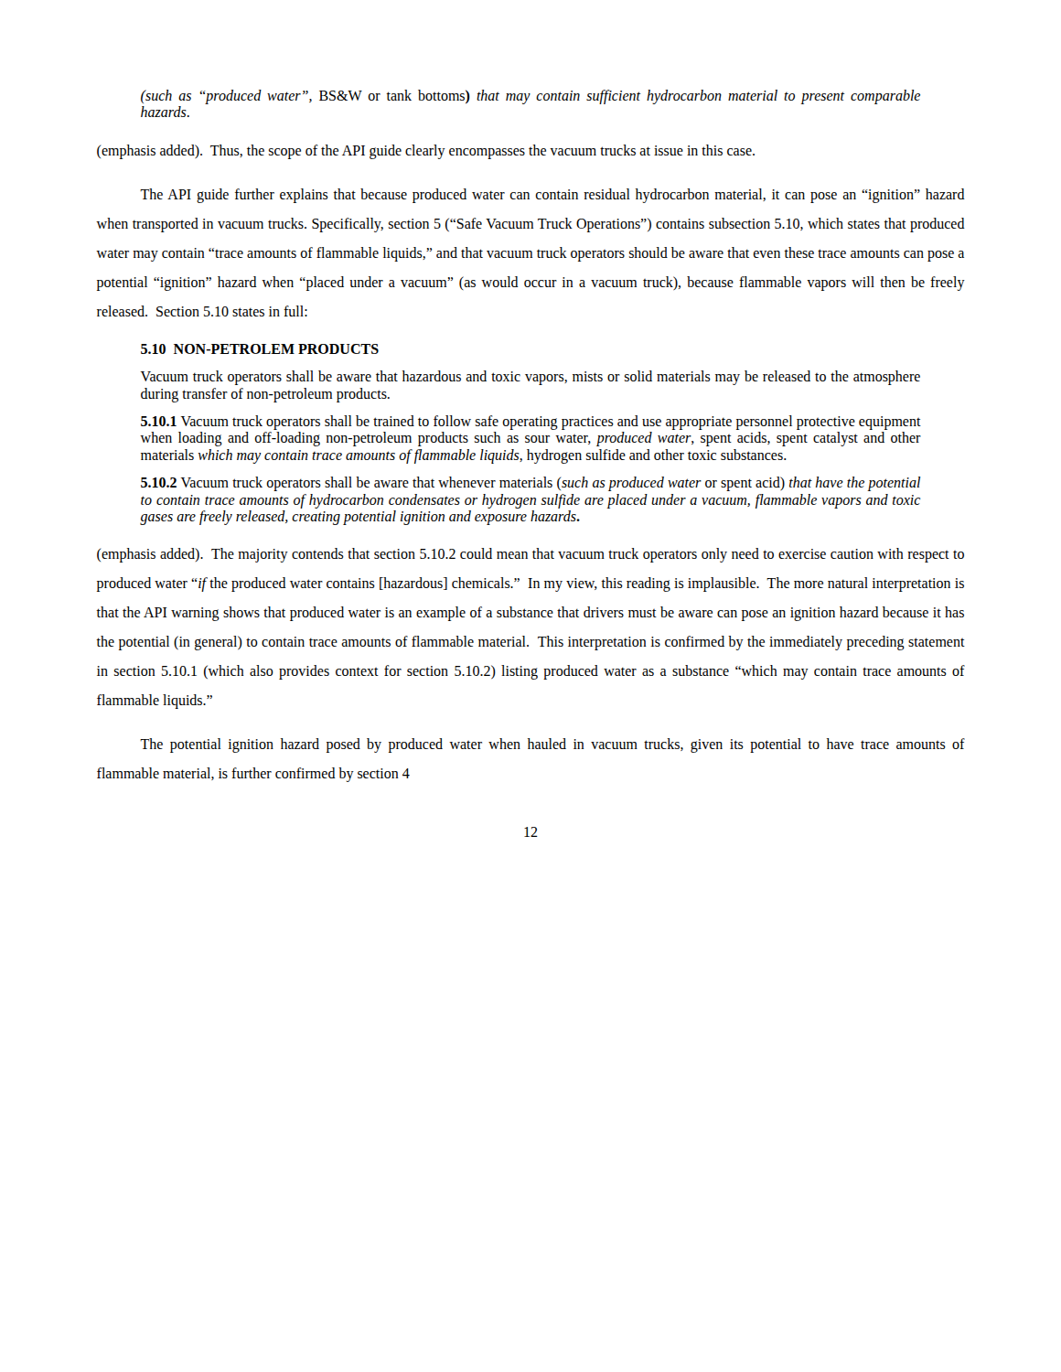(such as “produced water”, BS&W or tank bottoms) that may contain sufficient hydrocarbon material to present comparable hazards.
(emphasis added). Thus, the scope of the API guide clearly encompasses the vacuum trucks at issue in this case.
The API guide further explains that because produced water can contain residual hydrocarbon material, it can pose an “ignition” hazard when transported in vacuum trucks. Specifically, section 5 (“Safe Vacuum Truck Operations”) contains subsection 5.10, which states that produced water may contain “trace amounts of flammable liquids,” and that vacuum truck operators should be aware that even these trace amounts can pose a potential “ignition” hazard when “placed under a vacuum” (as would occur in a vacuum truck), because flammable vapors will then be freely released. Section 5.10 states in full:
5.10 NON-PETROLEM PRODUCTS
Vacuum truck operators shall be aware that hazardous and toxic vapors, mists or solid materials may be released to the atmosphere during transfer of non-petroleum products.
5.10.1 Vacuum truck operators shall be trained to follow safe operating practices and use appropriate personnel protective equipment when loading and off-loading non-petroleum products such as sour water, produced water, spent acids, spent catalyst and other materials which may contain trace amounts of flammable liquids, hydrogen sulfide and other toxic substances.
5.10.2 Vacuum truck operators shall be aware that whenever materials (such as produced water or spent acid) that have the potential to contain trace amounts of hydrocarbon condensates or hydrogen sulfide are placed under a vacuum, flammable vapors and toxic gases are freely released, creating potential ignition and exposure hazards.
(emphasis added). The majority contends that section 5.10.2 could mean that vacuum truck operators only need to exercise caution with respect to produced water “if the produced water contains [hazardous] chemicals.” In my view, this reading is implausible. The more natural interpretation is that the API warning shows that produced water is an example of a substance that drivers must be aware can pose an ignition hazard because it has the potential (in general) to contain trace amounts of flammable material. This interpretation is confirmed by the immediately preceding statement in section 5.10.1 (which also provides context for section 5.10.2) listing produced water as a substance “which may contain trace amounts of flammable liquids.”
The potential ignition hazard posed by produced water when hauled in vacuum trucks, given its potential to have trace amounts of flammable material, is further confirmed by section 4
12